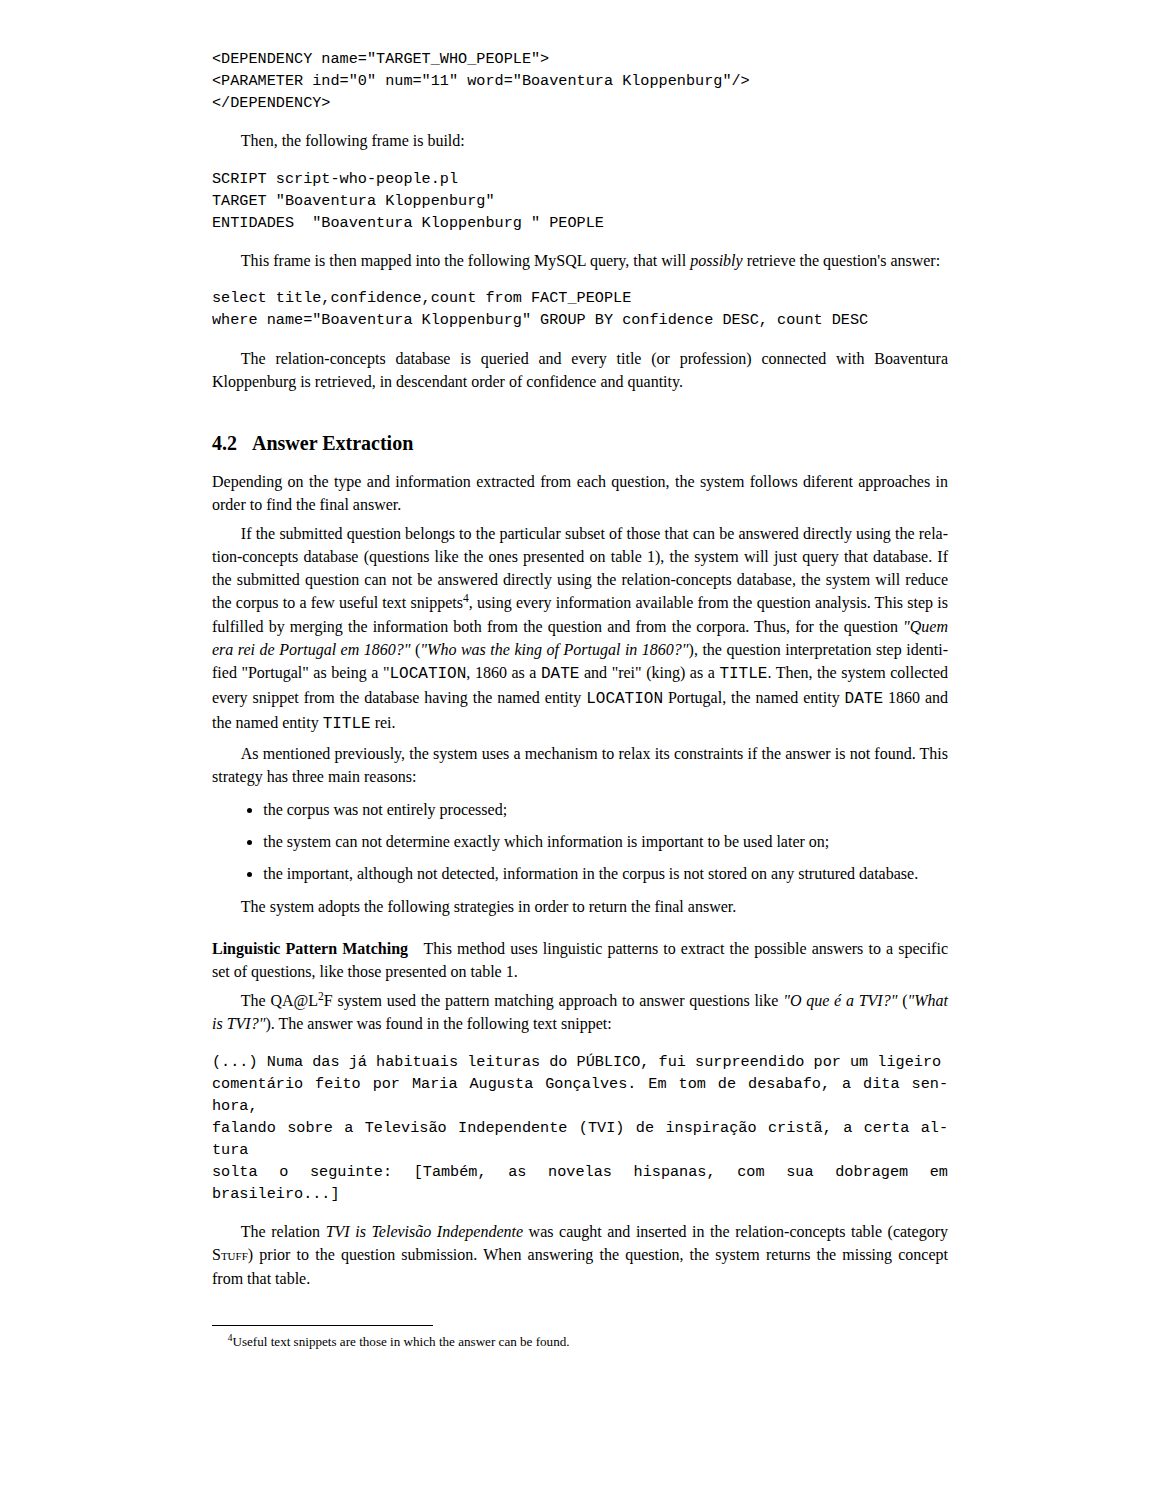<DEPENDENCY name="TARGET_WHO_PEOPLE">
<PARAMETER ind="0" num="11" word="Boaventura Kloppenburg"/>
</DEPENDENCY>
Then, the following frame is build:
SCRIPT script-who-people.pl
TARGET "Boaventura Kloppenburg"
ENTIDADES  "Boaventura Kloppenburg " PEOPLE
This frame is then mapped into the following MySQL query, that will possibly retrieve the question's answer:
select title,confidence,count from FACT_PEOPLE
where name="Boaventura Kloppenburg" GROUP BY confidence DESC, count DESC
The relation-concepts database is queried and every title (or profession) connected with Boaventura Kloppenburg is retrieved, in descendant order of confidence and quantity.
4.2 Answer Extraction
Depending on the type and information extracted from each question, the system follows diferent approaches in order to find the final answer.
If the submitted question belongs to the particular subset of those that can be answered directly using the relation-concepts database (questions like the ones presented on table 1), the system will just query that database. If the submitted question can not be answered directly using the relation-concepts database, the system will reduce the corpus to a few useful text snippets4, using every information available from the question analysis. This step is fulfilled by merging the information both from the question and from the corpora. Thus, for the question "Quem era rei de Portugal em 1860?" ("Who was the king of Portugal in 1860?"), the question interpretation step identified "Portugal" as being a "LOCATION, 1860 as a DATE and "rei" (king) as a TITLE. Then, the system collected every snippet from the database having the named entity LOCATION Portugal, the named entity DATE 1860 and the named entity TITLE rei.
As mentioned previously, the system uses a mechanism to relax its constraints if the answer is not found. This strategy has three main reasons:
the corpus was not entirely processed;
the system can not determine exactly which information is important to be used later on;
the important, although not detected, information in the corpus is not stored on any strutured database.
The system adopts the following strategies in order to return the final answer.
Linguistic Pattern Matching This method uses linguistic patterns to extract the possible answers to a specific set of questions, like those presented on table 1.
The QA@L2F system used the pattern matching approach to answer questions like "O que é a TVI?" ("What is TVI?"). The answer was found in the following text snippet:
(...) Numa das já habituais leituras do PÚBLICO, fui surpreendido por um ligeiro
comentário feito por Maria Augusta Gonçalves. Em tom de desabafo, a dita senhora,
falando sobre a Televisão Independente (TVI) de inspiração cristã, a certa altura
solta o seguinte: [Também, as novelas hispanas, com sua dobragem em brasileiro...]
The relation TVI is Televisão Independente was caught and inserted in the relation-concepts table (category Stuff) prior to the question submission. When answering the question, the system returns the missing concept from that table.
4Useful text snippets are those in which the answer can be found.